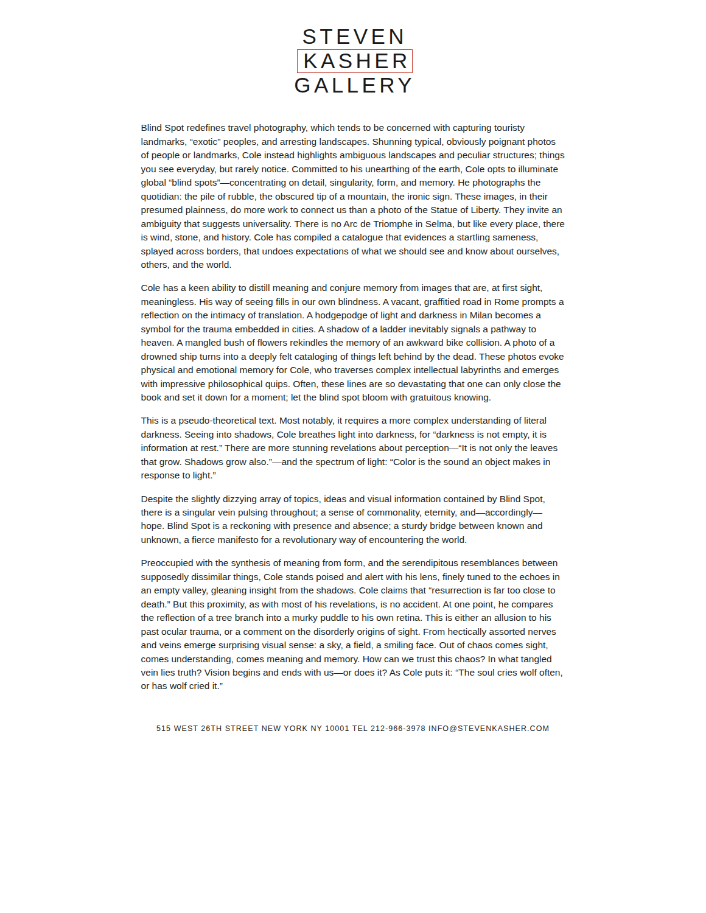STEVEN
KASHER
GALLERY
Blind Spot redefines travel photography, which tends to be concerned with capturing touristy landmarks, “exotic” peoples, and arresting landscapes. Shunning typical, obviously poignant photos of people or landmarks, Cole instead highlights ambiguous landscapes and peculiar structures; things you see everyday, but rarely notice. Committed to his unearthing of the earth, Cole opts to illuminate global “blind spots”—concentrating on detail, singularity, form, and memory. He photographs the quotidian: the pile of rubble, the obscured tip of a mountain, the ironic sign. These images, in their presumed plainness, do more work to connect us than a photo of the Statue of Liberty. They invite an ambiguity that suggests universality. There is no Arc de Triomphe in Selma, but like every place, there is wind, stone, and history. Cole has compiled a catalogue that evidences a startling sameness, splayed across borders, that undoes expectations of what we should see and know about ourselves, others, and the world.
Cole has a keen ability to distill meaning and conjure memory from images that are, at first sight, meaningless. His way of seeing fills in our own blindness. A vacant, graffitied road in Rome prompts a reflection on the intimacy of translation. A hodgepodge of light and darkness in Milan becomes a symbol for the trauma embedded in cities. A shadow of a ladder inevitably signals a pathway to heaven. A mangled bush of flowers rekindles the memory of an awkward bike collision. A photo of a drowned ship turns into a deeply felt cataloging of things left behind by the dead. These photos evoke physical and emotional memory for Cole, who traverses complex intellectual labyrinths and emerges with impressive philosophical quips. Often, these lines are so devastating that one can only close the book and set it down for a moment; let the blind spot bloom with gratuitous knowing.
This is a pseudo-theoretical text. Most notably, it requires a more complex understanding of literal darkness. Seeing into shadows, Cole breathes light into darkness, for “darkness is not empty, it is information at rest.” There are more stunning revelations about perception—“It is not only the leaves that grow. Shadows grow also.”—and the spectrum of light: “Color is the sound an object makes in response to light.”
Despite the slightly dizzying array of topics, ideas and visual information contained by Blind Spot, there is a singular vein pulsing throughout; a sense of commonality, eternity, and—accordingly—hope. Blind Spot is a reckoning with presence and absence; a sturdy bridge between known and unknown, a fierce manifesto for a revolutionary way of encountering the world.
Preoccupied with the synthesis of meaning from form, and the serendipitous resemblances between supposedly dissimilar things, Cole stands poised and alert with his lens, finely tuned to the echoes in an empty valley, gleaning insight from the shadows. Cole claims that “resurrection is far too close to death.” But this proximity, as with most of his revelations, is no accident. At one point, he compares the reflection of a tree branch into a murky puddle to his own retina. This is either an allusion to his past ocular trauma, or a comment on the disorderly origins of sight. From hectically assorted nerves and veins emerge surprising visual sense: a sky, a field, a smiling face. Out of chaos comes sight, comes understanding, comes meaning and memory. How can we trust this chaos? In what tangled vein lies truth? Vision begins and ends with us—or does it? As Cole puts it: “The soul cries wolf often, or has wolf cried it.”
515 WEST 26TH STREET NEW YORK NY 10001 TEL 212-966-3978 INFO@STEVENKASHER.COM